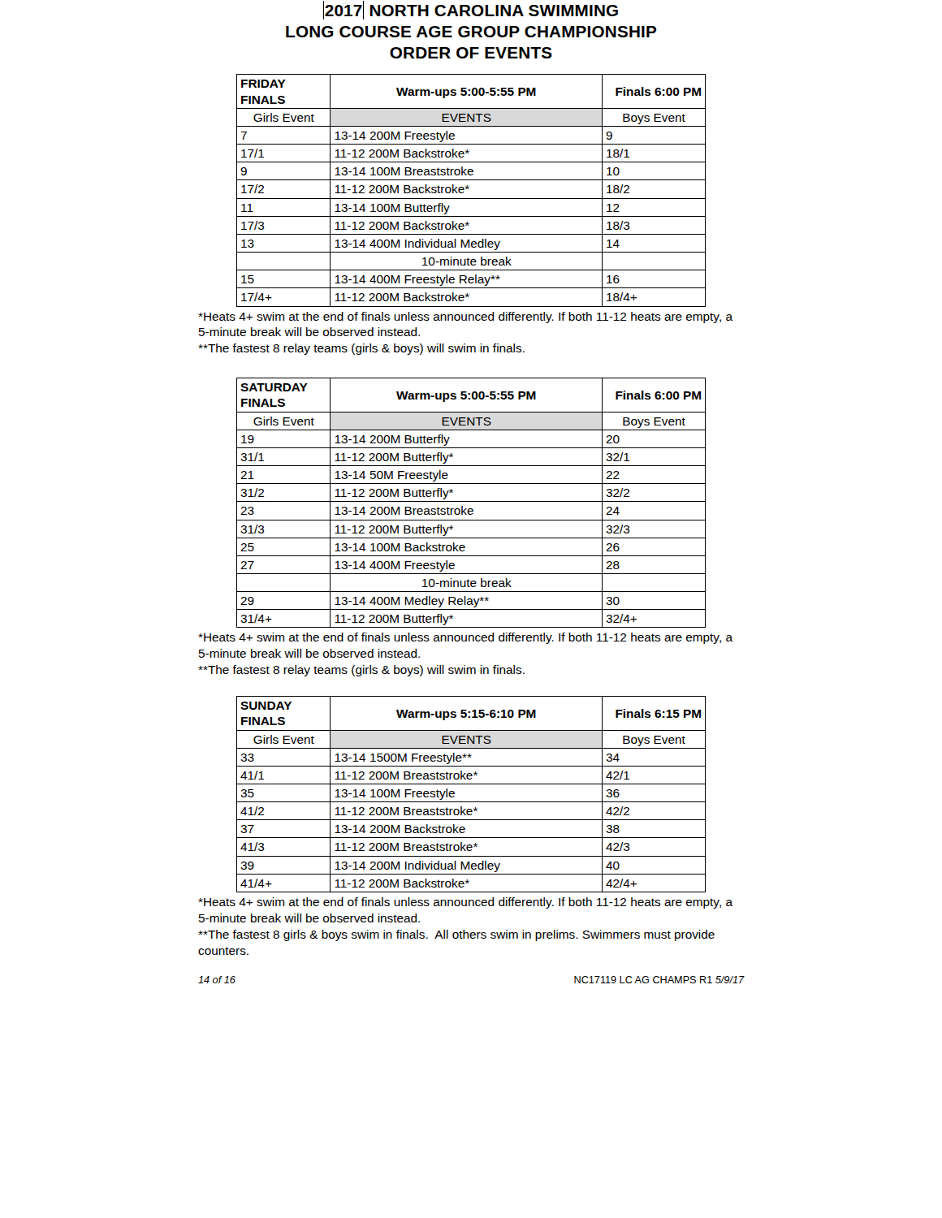2017 NORTH CAROLINA SWIMMING
LONG COURSE AGE GROUP CHAMPIONSHIP
ORDER OF EVENTS
| FRIDAY FINALS | Warm-ups 5:00-5:55 PM | Finals 6:00 PM |
| --- | --- | --- |
| Girls Event | EVENTS | Boys Event |
| 7 | 13-14 200M Freestyle | 9 |
| 17/1 | 11-12 200M Backstroke* | 18/1 |
| 9 | 13-14 100M Breaststroke | 10 |
| 17/2 | 11-12 200M Backstroke* | 18/2 |
| 11 | 13-14 100M Butterfly | 12 |
| 17/3 | 11-12 200M Backstroke* | 18/3 |
| 13 | 13-14 400M Individual Medley | 14 |
| | 10-minute break | |
| 15 | 13-14 400M Freestyle Relay** | 16 |
| 17/4+ | 11-12 200M Backstroke* | 18/4+ |
*Heats 4+ swim at the end of finals unless announced differently. If both 11-12 heats are empty, a 5-minute break will be observed instead.
**The fastest 8 relay teams (girls & boys) will swim in finals.
| SATURDAY FINALS | Warm-ups 5:00-5:55 PM | Finals 6:00 PM |
| --- | --- | --- |
| Girls Event | EVENTS | Boys Event |
| 19 | 13-14 200M Butterfly | 20 |
| 31/1 | 11-12 200M Butterfly* | 32/1 |
| 21 | 13-14 50M Freestyle | 22 |
| 31/2 | 11-12 200M Butterfly* | 32/2 |
| 23 | 13-14 200M Breaststroke | 24 |
| 31/3 | 11-12 200M Butterfly* | 32/3 |
| 25 | 13-14 100M Backstroke | 26 |
| 27 | 13-14 400M Freestyle | 28 |
| | 10-minute break | |
| 29 | 13-14 400M Medley Relay** | 30 |
| 31/4+ | 11-12 200M Butterfly* | 32/4+ |
*Heats 4+ swim at the end of finals unless announced differently. If both 11-12 heats are empty, a 5-minute break will be observed instead.
**The fastest 8 relay teams (girls & boys) will swim in finals.
| SUNDAY FINALS | Warm-ups 5:15-6:10 PM | Finals 6:15 PM |
| --- | --- | --- |
| Girls Event | EVENTS | Boys Event |
| 33 | 13-14 1500M Freestyle** | 34 |
| 41/1 | 11-12 200M Breaststroke* | 42/1 |
| 35 | 13-14 100M Freestyle | 36 |
| 41/2 | 11-12 200M Breaststroke* | 42/2 |
| 37 | 13-14 200M Backstroke | 38 |
| 41/3 | 11-12 200M Breaststroke* | 42/3 |
| 39 | 13-14 200M Individual Medley | 40 |
| 41/4+ | 11-12 200M Backstroke* | 42/4+ |
*Heats 4+ swim at the end of finals unless announced differently. If both 11-12 heats are empty, a 5-minute break will be observed instead.
**The fastest 8 girls & boys swim in finals. All others swim in prelims. Swimmers must provide counters.
14 of 16
NC17119 LC AG CHAMPS R1 5/9/17